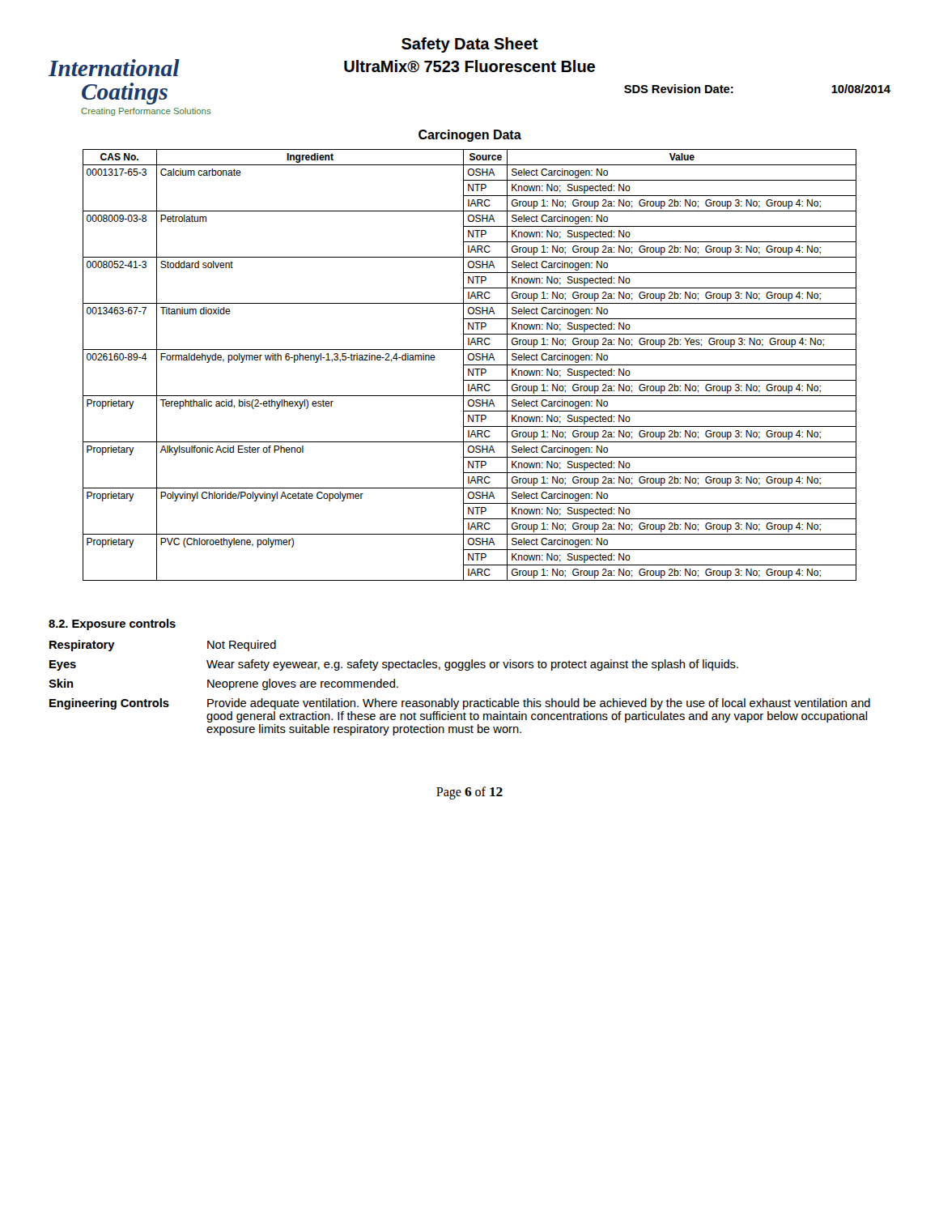Safety Data Sheet
UltraMix® 7523 Fluorescent Blue
International
Coatings
Creating Performance Solutions
SDS Revision Date: 10/08/2014
Carcinogen Data
| CAS No. | Ingredient | Source | Value |
| --- | --- | --- | --- |
| 0001317-65-3 | Calcium carbonate | OSHA | Select Carcinogen: No |
| NTP | Known: No; Suspected: No |
| IARC | Group 1: No; Group 2a: No; Group 2b: No; Group 3: No; Group 4: No; |
| 0008009-03-8 | Petrolatum | OSHA | Select Carcinogen: No |
| NTP | Known: No; Suspected: No |
| IARC | Group 1: No; Group 2a: No; Group 2b: No; Group 3: No; Group 4: No; |
| 0008052-41-3 | Stoddard solvent | OSHA | Select Carcinogen: No |
| NTP | Known: No; Suspected: No |
| IARC | Group 1: No; Group 2a: No; Group 2b: No; Group 3: No; Group 4: No; |
| 0013463-67-7 | Titanium dioxide | OSHA | Select Carcinogen: No |
| NTP | Known: No; Suspected: No |
| IARC | Group 1: No; Group 2a: No; Group 2b: Yes; Group 3: No; Group 4: No; |
| 0026160-89-4 | Formaldehyde, polymer with 6-phenyl-1,3,5-triazine-2,4-diamine | OSHA | Select Carcinogen: No |
| NTP | Known: No; Suspected: No |
| IARC | Group 1: No; Group 2a: No; Group 2b: No; Group 3: No; Group 4: No; |
| Proprietary | Terephthalic acid, bis(2-ethylhexyl) ester | OSHA | Select Carcinogen: No |
| NTP | Known: No; Suspected: No |
| IARC | Group 1: No; Group 2a: No; Group 2b: No; Group 3: No; Group 4: No; |
| Proprietary | Alkylsulfonic Acid Ester of Phenol | OSHA | Select Carcinogen: No |
| NTP | Known: No; Suspected: No |
| IARC | Group 1: No; Group 2a: No; Group 2b: No; Group 3: No; Group 4: No; |
| Proprietary | Polyvinyl Chloride/Polyvinyl Acetate Copolymer | OSHA | Select Carcinogen: No |
| NTP | Known: No; Suspected: No |
| IARC | Group 1: No; Group 2a: No; Group 2b: No; Group 3: No; Group 4: No; |
| Proprietary | PVC (Chloroethylene, polymer) | OSHA | Select Carcinogen: No |
| NTP | Known: No; Suspected: No |
| IARC | Group 1: No; Group 2a: No; Group 2b: No; Group 3: No; Group 4: No; |
8.2. Exposure controls
Respiratory
Not Required
Eyes
Wear safety eyewear, e.g. safety spectacles, goggles or visors to protect against the splash of liquids.
Skin
Neoprene gloves are recommended.
Engineering Controls
Provide adequate ventilation. Where reasonably practicable this should be achieved by the use of local exhaust ventilation and good general extraction. If these are not sufficient to maintain concentrations of particulates and any vapor below occupational exposure limits suitable respiratory protection must be worn.
Page 6 of 12